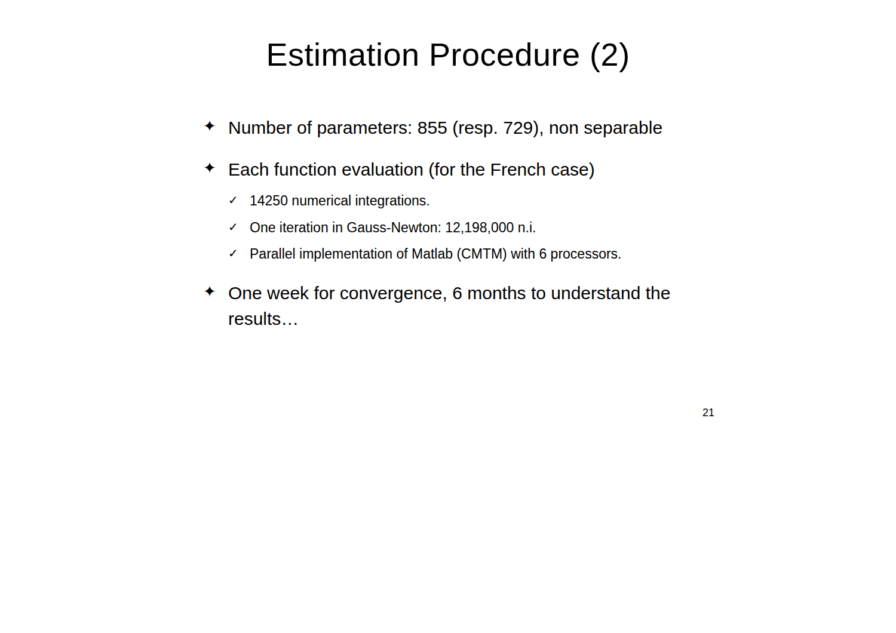Estimation Procedure (2)
Number of parameters: 855 (resp. 729), non separable
Each function evaluation (for the French case)
14250 numerical integrations.
One iteration in Gauss-Newton: 12,198,000 n.i.
Parallel implementation of Matlab (CMTM) with 6 processors.
One week for convergence, 6 months to understand the results…
21